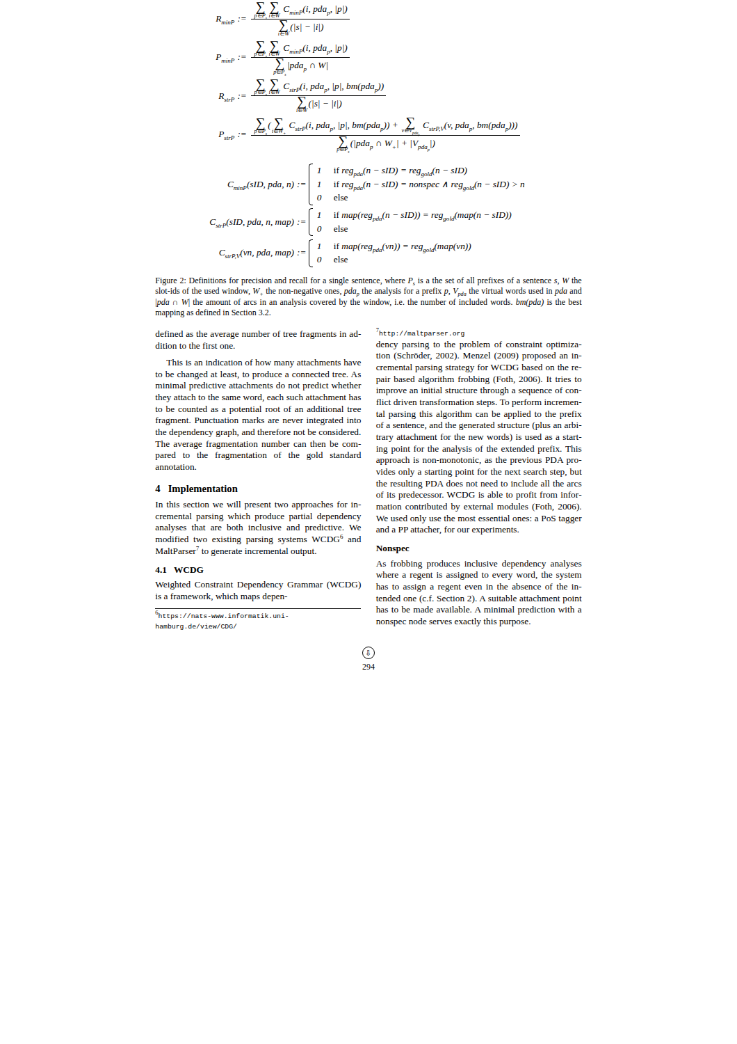| R minP | := | ∑ p∈P s ∑ i∈W C minP (i, pda p , /p/) ∑ i∈W (/s/ − /i/) |
| P minP | := | ∑ p∈P s ∑ i∈W C minP (i, pda p , /p/) ∑ p∈P s /pda p ∩ W/ |
| R strP | := | ∑ p∈P s ∑ i∈W C strP (i, pda p , /p/, bm(pda p )) ∑ i∈W (/s/ − /i/) |
| P strP | := | ∑ p∈P s ( ∑ i∈W + C strP (i, pda p , /p/, bm(pda p )) + ∑ v∈V pda p C strP,V (v, pda p , bm(pda p ))) ∑ p∈P s (/pda p ∩ W + / + /V pda p /) |
| C minP (sID, pda, n) | := | / 1 / if reg pda (n − sID) = reg gold (n − sID) / / 1 / if reg pda (n − sID) = nonspec ∧ reg gold (n − sID) > n / / 0 / else / |
| C strP (sID, pda, n, map) | := | / 1 / if map(reg pda (n − sID)) = reg gold (map(n − sID)) / / 0 / else / |
| C strP,V (vn, pda, map) | := | / 1 / if map(reg pda (vn)) = reg gold (map(vn)) / / 0 / else / |
Figure 2: Definitions for precision and recall for a single sentence, where Ps is a the set of all prefixes of a sentence s, W the slot-ids of the used window, W+ the non-negative ones, pdap the analysis for a prefix p, Vpda the virtual words used in pda and |pda ∩ W| the amount of arcs in an analysis covered by the window, i.e. the number of included words. bm(pda) is the best mapping as defined in Section 3.2.
defined as the average number of tree fragments in addition to the first one.
This is an indication of how many attachments have to be changed at least, to produce a connected tree. As minimal predictive attachments do not predict whether they attach to the same word, each such attachment has to be counted as a potential root of an additional tree fragment. Punctuation marks are never integrated into the dependency graph, and therefore not be considered. The average fragmentation number can then be compared to the fragmentation of the gold standard annotation.
4 Implementation
In this section we will present two approaches for incremental parsing which produce partial dependency analyses that are both inclusive and predictive. We modified two existing parsing systems WCDG6 and MaltParser7 to generate incremental output.
4.1 WCDG
Weighted Constraint Dependency Grammar (WCDG) is a framework, which maps depen-
6https://nats-www.informatik.uni-hamburg.de/view/CDG/
7http://maltparser.org
dency parsing to the problem of constraint optimization (Schröder, 2002). Menzel (2009) proposed an incremental parsing strategy for WCDG based on the repair based algorithm frobbing (Foth, 2006). It tries to improve an initial structure through a sequence of conflict driven transformation steps. To perform incremental parsing this algorithm can be applied to the prefix of a sentence, and the generated structure (plus an arbitrary attachment for the new words) is used as a starting point for the analysis of the extended prefix. This approach is non-monotonic, as the previous PDA provides only a starting point for the next search step, but the resulting PDA does not need to include all the arcs of its predecessor. WCDG is able to profit from information contributed by external modules (Foth, 2006). We used only use the most essential ones: a PoS tagger and a PP attacher, for our experiments.
Nonspec
As frobbing produces inclusive dependency analyses where a regent is assigned to every word, the system has to assign a regent even in the absence of the intended one (c.f. Section 2). A suitable attachment point has to be made available. A minimal prediction with a nonspec node serves exactly this purpose.
⇩
294